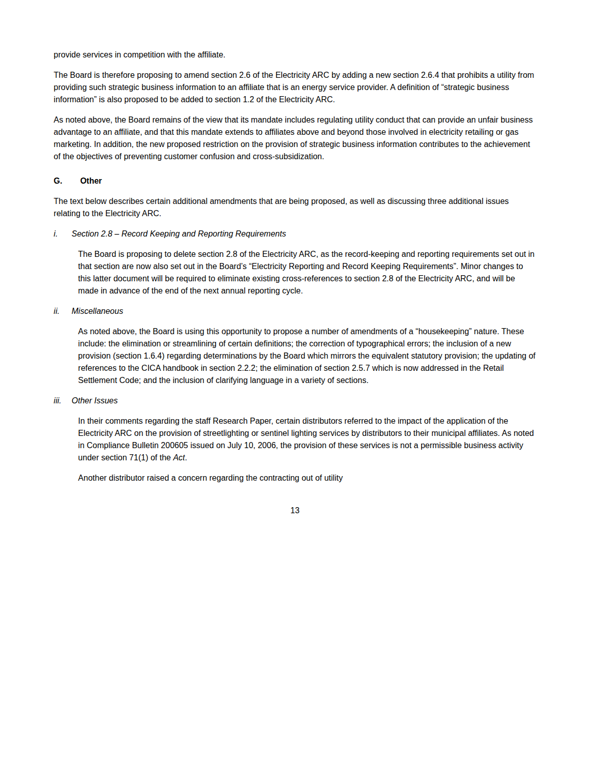provide services in competition with the affiliate.
The Board is therefore proposing to amend section 2.6 of the Electricity ARC by adding a new section 2.6.4 that prohibits a utility from providing such strategic business information to an affiliate that is an energy service provider. A definition of “strategic business information” is also proposed to be added to section 1.2 of the Electricity ARC.
As noted above, the Board remains of the view that its mandate includes regulating utility conduct that can provide an unfair business advantage to an affiliate, and that this mandate extends to affiliates above and beyond those involved in electricity retailing or gas marketing. In addition, the new proposed restriction on the provision of strategic business information contributes to the achievement of the objectives of preventing customer confusion and cross-subsidization.
G. Other
The text below describes certain additional amendments that are being proposed, as well as discussing three additional issues relating to the Electricity ARC.
i.
Section 2.8 – Record Keeping and Reporting Requirements
The Board is proposing to delete section 2.8 of the Electricity ARC, as the record-keeping and reporting requirements set out in that section are now also set out in the Board’s “Electricity Reporting and Record Keeping Requirements”. Minor changes to this latter document will be required to eliminate existing cross-references to section 2.8 of the Electricity ARC, and will be made in advance of the end of the next annual reporting cycle.
ii.
Miscellaneous
As noted above, the Board is using this opportunity to propose a number of amendments of a “housekeeping” nature. These include: the elimination or streamlining of certain definitions; the correction of typographical errors; the inclusion of a new provision (section 1.6.4) regarding determinations by the Board which mirrors the equivalent statutory provision; the updating of references to the CICA handbook in section 2.2.2; the elimination of section 2.5.7 which is now addressed in the Retail Settlement Code; and the inclusion of clarifying language in a variety of sections.
iii.
Other Issues
In their comments regarding the staff Research Paper, certain distributors referred to the impact of the application of the Electricity ARC on the provision of streetlighting or sentinel lighting services by distributors to their municipal affiliates. As noted in Compliance Bulletin 200605 issued on July 10, 2006, the provision of these services is not a permissible business activity under section 71(1) of the Act.
Another distributor raised a concern regarding the contracting out of utility
13